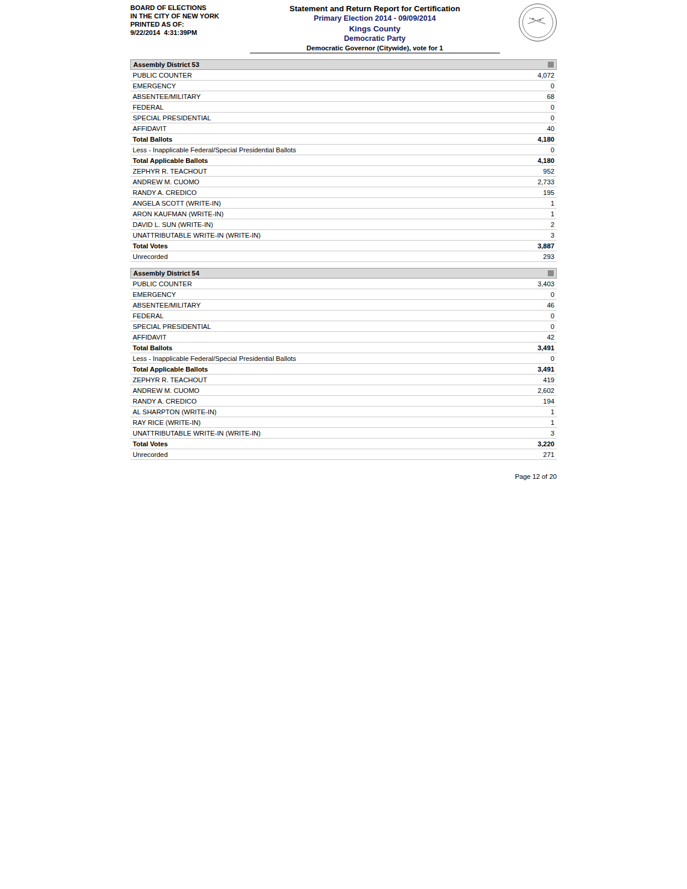BOARD OF ELECTIONS
IN THE CITY OF NEW YORK
PRINTED AS OF:
9/22/2014 4:31:39PM
Statement and Return Report for Certification
Primary Election 2014 - 09/09/2014
Kings County
Democratic Party
Democratic Governor (Citywide), vote for 1
Assembly District 53
| PUBLIC COUNTER | 4,072 |
| EMERGENCY | 0 |
| ABSENTEE/MILITARY | 68 |
| FEDERAL | 0 |
| SPECIAL PRESIDENTIAL | 0 |
| AFFIDAVIT | 40 |
| Total Ballots | 4,180 |
| Less - Inapplicable Federal/Special Presidential Ballots | 0 |
| Total Applicable Ballots | 4,180 |
| ZEPHYR R. TEACHOUT | 952 |
| ANDREW M. CUOMO | 2,733 |
| RANDY A. CREDICO | 195 |
| ANGELA SCOTT (WRITE-IN) | 1 |
| ARON KAUFMAN (WRITE-IN) | 1 |
| DAVID L. SUN (WRITE-IN) | 2 |
| UNATTRIBUTABLE WRITE-IN (WRITE-IN) | 3 |
| Total Votes | 3,887 |
| Unrecorded | 293 |
Assembly District 54
| PUBLIC COUNTER | 3,403 |
| EMERGENCY | 0 |
| ABSENTEE/MILITARY | 46 |
| FEDERAL | 0 |
| SPECIAL PRESIDENTIAL | 0 |
| AFFIDAVIT | 42 |
| Total Ballots | 3,491 |
| Less - Inapplicable Federal/Special Presidential Ballots | 0 |
| Total Applicable Ballots | 3,491 |
| ZEPHYR R. TEACHOUT | 419 |
| ANDREW M. CUOMO | 2,602 |
| RANDY A. CREDICO | 194 |
| AL SHARPTON (WRITE-IN) | 1 |
| RAY RICE (WRITE-IN) | 1 |
| UNATTRIBUTABLE WRITE-IN (WRITE-IN) | 3 |
| Total Votes | 3,220 |
| Unrecorded | 271 |
Page 12 of 20